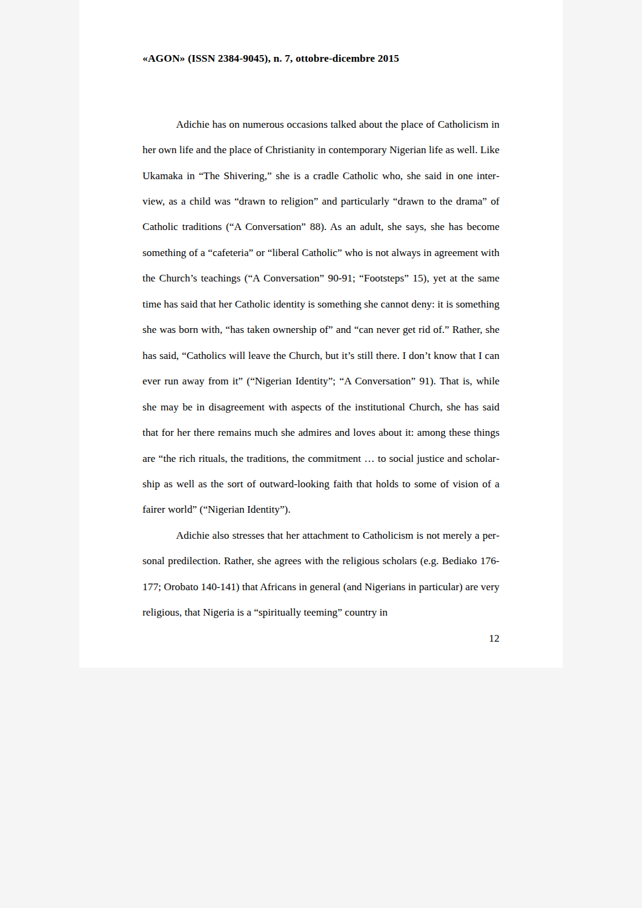«AGON» (ISSN 2384-9045), n. 7, ottobre-dicembre 2015
Adichie has on numerous occasions talked about the place of Catholicism in her own life and the place of Christianity in contemporary Nigerian life as well. Like Ukamaka in “The Shivering,” she is a cradle Catholic who, she said in one interview, as a child was “drawn to religion” and particularly “drawn to the drama” of Catholic traditions (“A Conversation” 88). As an adult, she says, she has become something of a “cafeteria” or “liberal Catholic” who is not always in agreement with the Church’s teachings (“A Conversation” 90-91; “Footsteps” 15), yet at the same time has said that her Catholic identity is something she cannot deny: it is something she was born with, “has taken ownership of” and “can never get rid of.” Rather, she has said, “Catholics will leave the Church, but it’s still there. I don’t know that I can ever run away from it” (“Nigerian Identity”; “A Conversation” 91). That is, while she may be in disagreement with aspects of the institutional Church, she has said that for her there remains much she admires and loves about it: among these things are “the rich rituals, the traditions, the commitment … to social justice and scholarship as well as the sort of outward-looking faith that holds to some of vision of a fairer world” (“Nigerian Identity”).
Adichie also stresses that her attachment to Catholicism is not merely a personal predilection. Rather, she agrees with the religious scholars (e.g. Bediako 176-177; Orobato 140-141) that Africans in general (and Nigerians in particular) are very religious, that Nigeria is a “spiritually teeming” country in
12